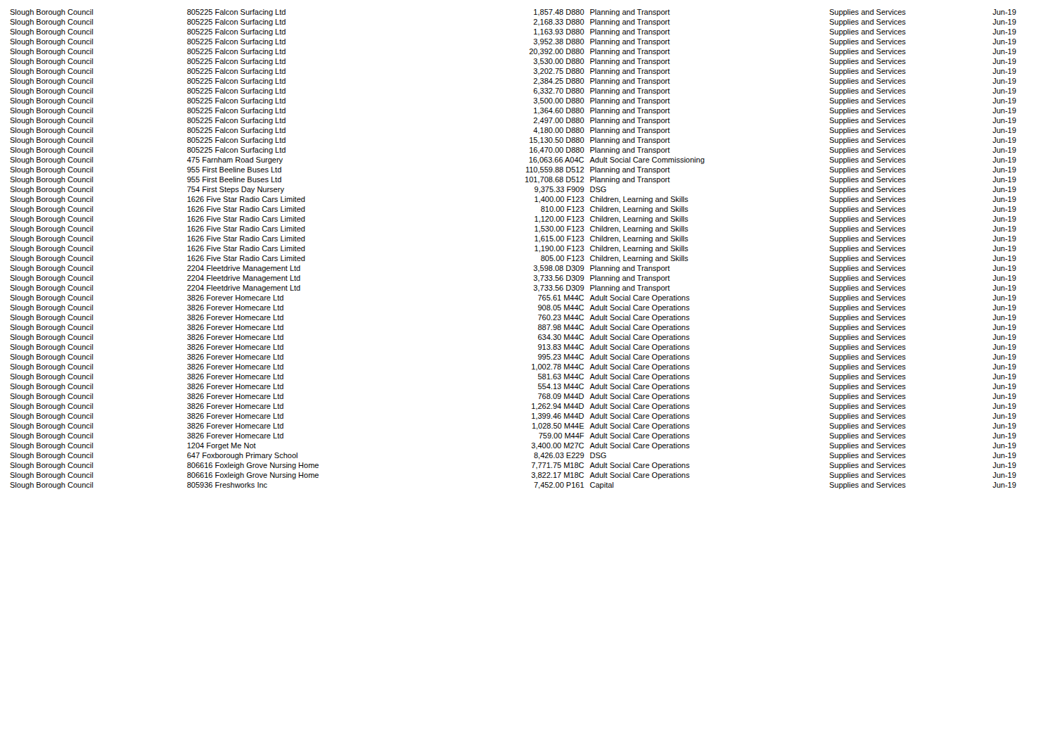| Slough Borough Council | 805225 Falcon Surfacing Ltd | 1,857.48 D880 | Planning and Transport | Supplies and Services | Jun-19 |
| Slough Borough Council | 805225 Falcon Surfacing Ltd | 2,168.33 D880 | Planning and Transport | Supplies and Services | Jun-19 |
| Slough Borough Council | 805225 Falcon Surfacing Ltd | 1,163.93 D880 | Planning and Transport | Supplies and Services | Jun-19 |
| Slough Borough Council | 805225 Falcon Surfacing Ltd | 3,952.38 D880 | Planning and Transport | Supplies and Services | Jun-19 |
| Slough Borough Council | 805225 Falcon Surfacing Ltd | 20,392.00 D880 | Planning and Transport | Supplies and Services | Jun-19 |
| Slough Borough Council | 805225 Falcon Surfacing Ltd | 3,530.00 D880 | Planning and Transport | Supplies and Services | Jun-19 |
| Slough Borough Council | 805225 Falcon Surfacing Ltd | 3,202.75 D880 | Planning and Transport | Supplies and Services | Jun-19 |
| Slough Borough Council | 805225 Falcon Surfacing Ltd | 2,384.25 D880 | Planning and Transport | Supplies and Services | Jun-19 |
| Slough Borough Council | 805225 Falcon Surfacing Ltd | 6,332.70 D880 | Planning and Transport | Supplies and Services | Jun-19 |
| Slough Borough Council | 805225 Falcon Surfacing Ltd | 3,500.00 D880 | Planning and Transport | Supplies and Services | Jun-19 |
| Slough Borough Council | 805225 Falcon Surfacing Ltd | 1,364.60 D880 | Planning and Transport | Supplies and Services | Jun-19 |
| Slough Borough Council | 805225 Falcon Surfacing Ltd | 2,497.00 D880 | Planning and Transport | Supplies and Services | Jun-19 |
| Slough Borough Council | 805225 Falcon Surfacing Ltd | 4,180.00 D880 | Planning and Transport | Supplies and Services | Jun-19 |
| Slough Borough Council | 805225 Falcon Surfacing Ltd | 15,130.50 D880 | Planning and Transport | Supplies and Services | Jun-19 |
| Slough Borough Council | 805225 Falcon Surfacing Ltd | 16,470.00 D880 | Planning and Transport | Supplies and Services | Jun-19 |
| Slough Borough Council | 475 Farnham Road Surgery | 16,063.66 A04C | Adult Social Care Commissioning | Supplies and Services | Jun-19 |
| Slough Borough Council | 955 First Beeline Buses Ltd | 110,559.88 D512 | Planning and Transport | Supplies and Services | Jun-19 |
| Slough Borough Council | 955 First Beeline Buses Ltd | 101,708.68 D512 | Planning and Transport | Supplies and Services | Jun-19 |
| Slough Borough Council | 754 First Steps Day Nursery | 9,375.33 F909 | DSG | Supplies and Services | Jun-19 |
| Slough Borough Council | 1626 Five Star Radio Cars Limited | 1,400.00 F123 | Children, Learning and Skills | Supplies and Services | Jun-19 |
| Slough Borough Council | 1626 Five Star Radio Cars Limited | 810.00 F123 | Children, Learning and Skills | Supplies and Services | Jun-19 |
| Slough Borough Council | 1626 Five Star Radio Cars Limited | 1,120.00 F123 | Children, Learning and Skills | Supplies and Services | Jun-19 |
| Slough Borough Council | 1626 Five Star Radio Cars Limited | 1,530.00 F123 | Children, Learning and Skills | Supplies and Services | Jun-19 |
| Slough Borough Council | 1626 Five Star Radio Cars Limited | 1,615.00 F123 | Children, Learning and Skills | Supplies and Services | Jun-19 |
| Slough Borough Council | 1626 Five Star Radio Cars Limited | 1,190.00 F123 | Children, Learning and Skills | Supplies and Services | Jun-19 |
| Slough Borough Council | 1626 Five Star Radio Cars Limited | 805.00 F123 | Children, Learning and Skills | Supplies and Services | Jun-19 |
| Slough Borough Council | 2204 Fleetdrive Management Ltd | 3,598.08 D309 | Planning and Transport | Supplies and Services | Jun-19 |
| Slough Borough Council | 2204 Fleetdrive Management Ltd | 3,733.56 D309 | Planning and Transport | Supplies and Services | Jun-19 |
| Slough Borough Council | 2204 Fleetdrive Management Ltd | 3,733.56 D309 | Planning and Transport | Supplies and Services | Jun-19 |
| Slough Borough Council | 3826 Forever Homecare Ltd | 765.61 M44C | Adult Social Care Operations | Supplies and Services | Jun-19 |
| Slough Borough Council | 3826 Forever Homecare Ltd | 908.05 M44C | Adult Social Care Operations | Supplies and Services | Jun-19 |
| Slough Borough Council | 3826 Forever Homecare Ltd | 760.23 M44C | Adult Social Care Operations | Supplies and Services | Jun-19 |
| Slough Borough Council | 3826 Forever Homecare Ltd | 887.98 M44C | Adult Social Care Operations | Supplies and Services | Jun-19 |
| Slough Borough Council | 3826 Forever Homecare Ltd | 634.30 M44C | Adult Social Care Operations | Supplies and Services | Jun-19 |
| Slough Borough Council | 3826 Forever Homecare Ltd | 913.83 M44C | Adult Social Care Operations | Supplies and Services | Jun-19 |
| Slough Borough Council | 3826 Forever Homecare Ltd | 995.23 M44C | Adult Social Care Operations | Supplies and Services | Jun-19 |
| Slough Borough Council | 3826 Forever Homecare Ltd | 1,002.78 M44C | Adult Social Care Operations | Supplies and Services | Jun-19 |
| Slough Borough Council | 3826 Forever Homecare Ltd | 581.63 M44C | Adult Social Care Operations | Supplies and Services | Jun-19 |
| Slough Borough Council | 3826 Forever Homecare Ltd | 554.13 M44C | Adult Social Care Operations | Supplies and Services | Jun-19 |
| Slough Borough Council | 3826 Forever Homecare Ltd | 768.09 M44D | Adult Social Care Operations | Supplies and Services | Jun-19 |
| Slough Borough Council | 3826 Forever Homecare Ltd | 1,262.94 M44D | Adult Social Care Operations | Supplies and Services | Jun-19 |
| Slough Borough Council | 3826 Forever Homecare Ltd | 1,399.46 M44D | Adult Social Care Operations | Supplies and Services | Jun-19 |
| Slough Borough Council | 3826 Forever Homecare Ltd | 1,028.50 M44E | Adult Social Care Operations | Supplies and Services | Jun-19 |
| Slough Borough Council | 3826 Forever Homecare Ltd | 759.00 M44F | Adult Social Care Operations | Supplies and Services | Jun-19 |
| Slough Borough Council | 1204 Forget Me Not | 3,400.00 M27C | Adult Social Care Operations | Supplies and Services | Jun-19 |
| Slough Borough Council | 647 Foxborough Primary School | 8,426.03 E229 | DSG | Supplies and Services | Jun-19 |
| Slough Borough Council | 806616 Foxleigh Grove Nursing Home | 7,771.75 M18C | Adult Social Care Operations | Supplies and Services | Jun-19 |
| Slough Borough Council | 806616 Foxleigh Grove Nursing Home | 3,822.17 M18C | Adult Social Care Operations | Supplies and Services | Jun-19 |
| Slough Borough Council | 805936 Freshworks Inc | 7,452.00 P161 | Capital | Supplies and Services | Jun-19 |